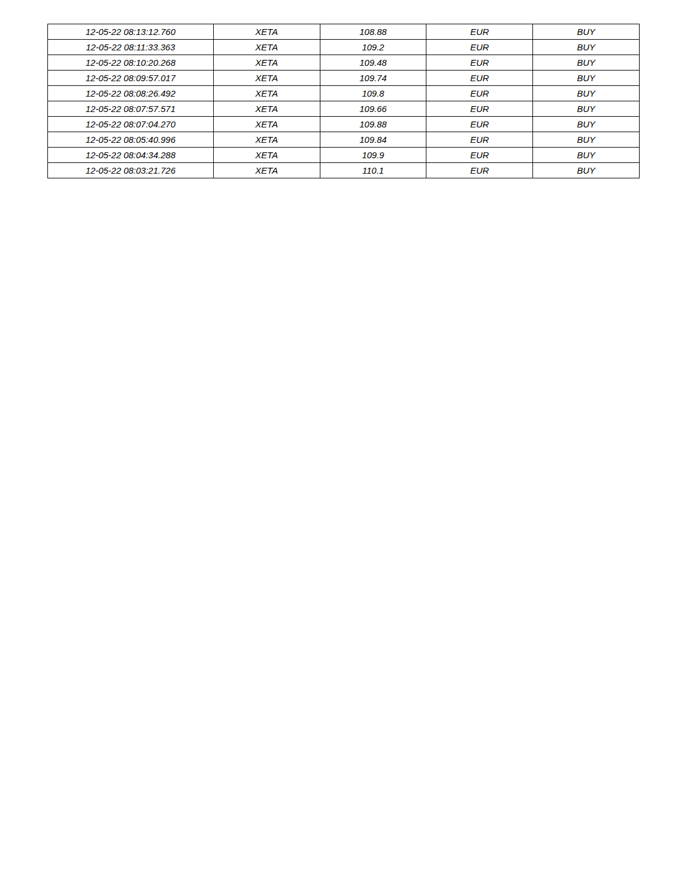| 12-05-22 08:13:12.760 | XETA | 108.88 | EUR | BUY |
| 12-05-22 08:11:33.363 | XETA | 109.2 | EUR | BUY |
| 12-05-22 08:10:20.268 | XETA | 109.48 | EUR | BUY |
| 12-05-22 08:09:57.017 | XETA | 109.74 | EUR | BUY |
| 12-05-22 08:08:26.492 | XETA | 109.8 | EUR | BUY |
| 12-05-22 08:07:57.571 | XETA | 109.66 | EUR | BUY |
| 12-05-22 08:07:04.270 | XETA | 109.88 | EUR | BUY |
| 12-05-22 08:05:40.996 | XETA | 109.84 | EUR | BUY |
| 12-05-22 08:04:34.288 | XETA | 109.9 | EUR | BUY |
| 12-05-22 08:03:21.726 | XETA | 110.1 | EUR | BUY |